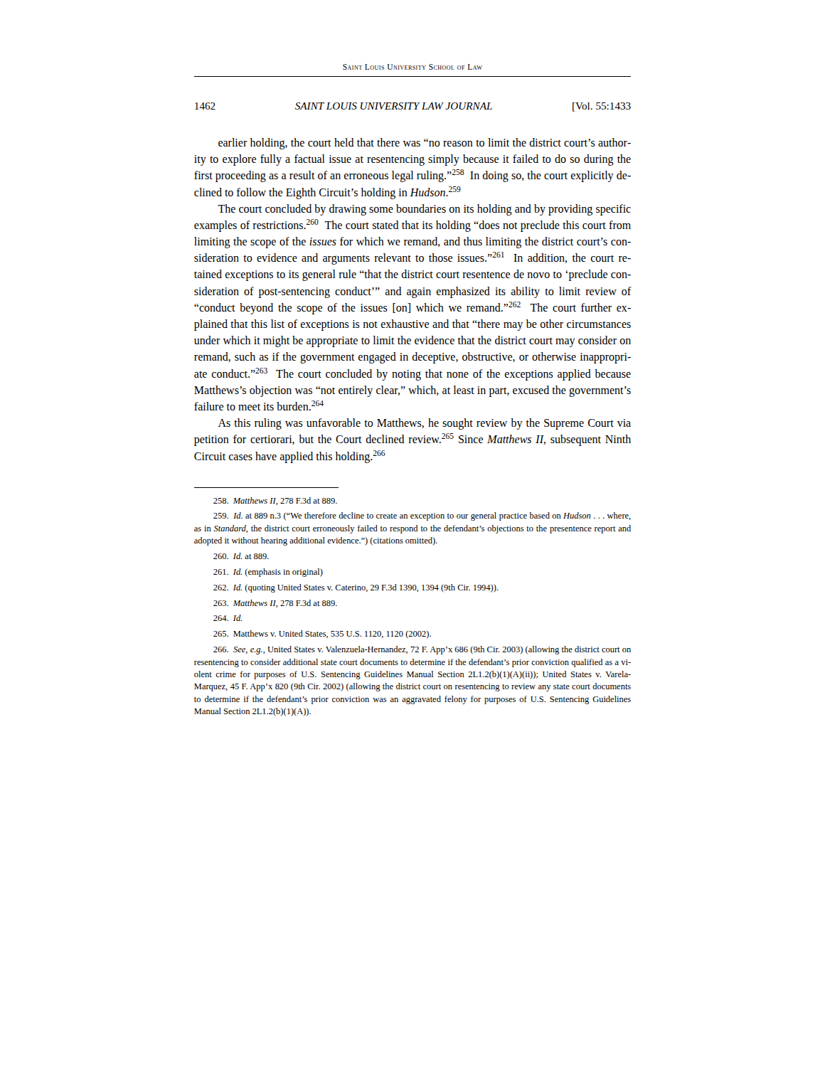Saint Louis University School of Law
1462 SAINT LOUIS UNIVERSITY LAW JOURNAL [Vol. 55:1433
earlier holding, the court held that there was “no reason to limit the district court’s authority to explore fully a factual issue at resentencing simply because it failed to do so during the first proceeding as a result of an erroneous legal ruling.”258 In doing so, the court explicitly declined to follow the Eighth Circuit’s holding in Hudson.259
The court concluded by drawing some boundaries on its holding and by providing specific examples of restrictions.260 The court stated that its holding “does not preclude this court from limiting the scope of the issues for which we remand, and thus limiting the district court’s consideration to evidence and arguments relevant to those issues.”261 In addition, the court retained exceptions to its general rule “that the district court resentence de novo to ‘preclude consideration of post-sentencing conduct’” and again emphasized its ability to limit review of “conduct beyond the scope of the issues [on] which we remand.”262 The court further explained that this list of exceptions is not exhaustive and that “there may be other circumstances under which it might be appropriate to limit the evidence that the district court may consider on remand, such as if the government engaged in deceptive, obstructive, or otherwise inappropriate conduct.”263 The court concluded by noting that none of the exceptions applied because Matthews’s objection was “not entirely clear,” which, at least in part, excused the government’s failure to meet its burden.264
As this ruling was unfavorable to Matthews, he sought review by the Supreme Court via petition for certiorari, but the Court declined review.265 Since Matthews II, subsequent Ninth Circuit cases have applied this holding.266
258. Matthews II, 278 F.3d at 889.
259. Id. at 889 n.3 (“We therefore decline to create an exception to our general practice based on Hudson . . . where, as in Standard, the district court erroneously failed to respond to the defendant’s objections to the presentence report and adopted it without hearing additional evidence.”) (citations omitted).
260. Id. at 889.
261. Id. (emphasis in original)
262. Id. (quoting United States v. Caterino, 29 F.3d 1390, 1394 (9th Cir. 1994)).
263. Matthews II, 278 F.3d at 889.
264. Id.
265. Matthews v. United States, 535 U.S. 1120, 1120 (2002).
266. See, e.g., United States v. Valenzuela-Hernandez, 72 F. App’x 686 (9th Cir. 2003) (allowing the district court on resentencing to consider additional state court documents to determine if the defendant’s prior conviction qualified as a violent crime for purposes of U.S. Sentencing Guidelines Manual Section 2L1.2(b)(1)(A)(ii)); United States v. Varela-Marquez, 45 F. App’x 820 (9th Cir. 2002) (allowing the district court on resentencing to review any state court documents to determine if the defendant’s prior conviction was an aggravated felony for purposes of U.S. Sentencing Guidelines Manual Section 2L1.2(b)(1)(A)).